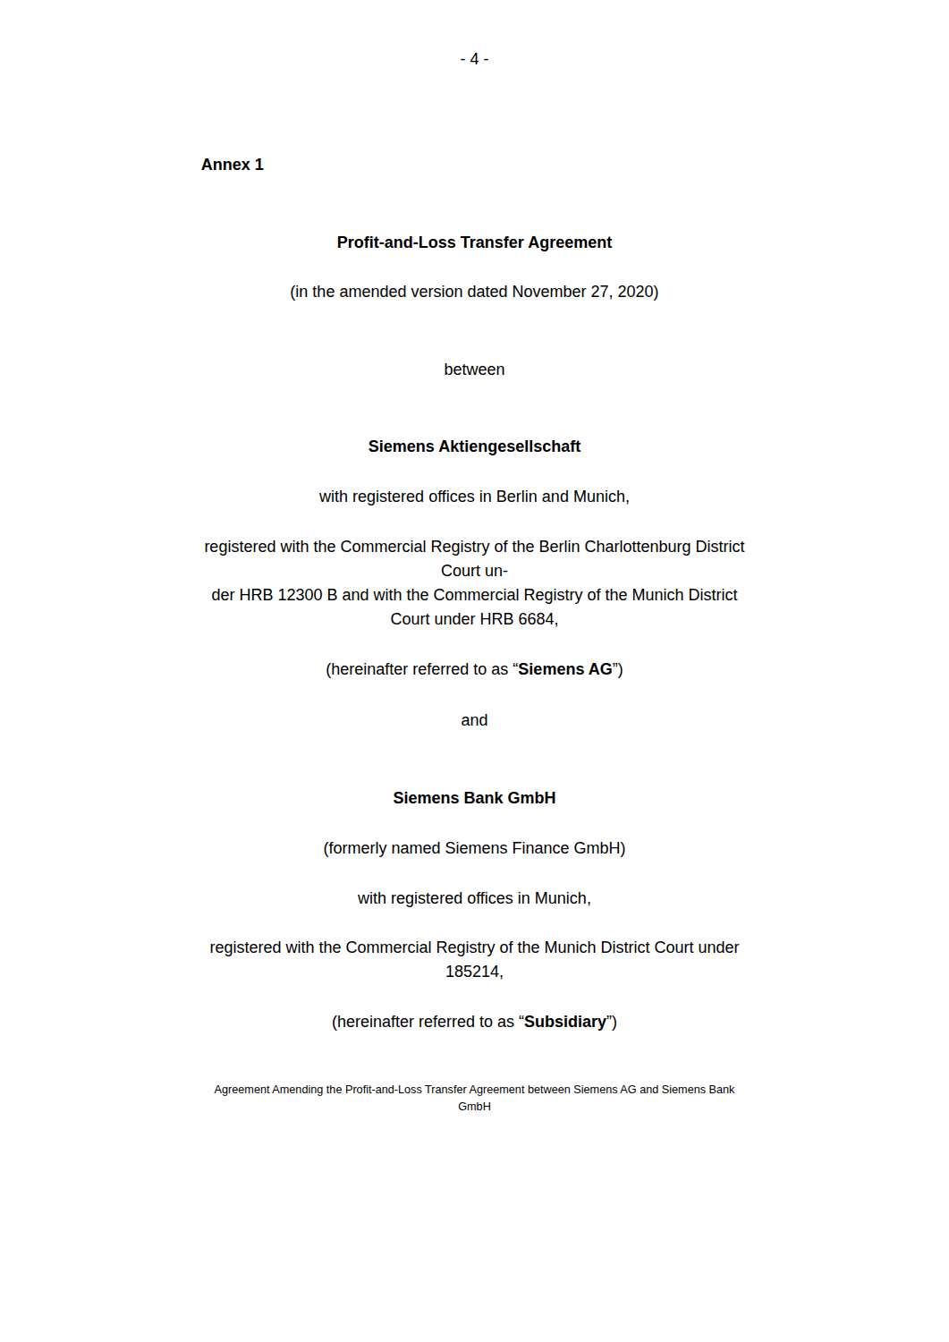- 4 -
Annex 1
Profit-and-Loss Transfer Agreement
(in the amended version dated November 27, 2020)
between
Siemens Aktiengesellschaft
with registered offices in Berlin and Munich,
registered with the Commercial Registry of the Berlin Charlottenburg District Court un-
der HRB 12300 B and with the Commercial Registry of the Munich District
Court under HRB 6684,
(hereinafter referred to as “Siemens AG”)
and
Siemens Bank GmbH
(formerly named Siemens Finance GmbH)
with registered offices in Munich,
registered with the Commercial Registry of the Munich District Court under 185214,
(hereinafter referred to as “Subsidiary”)
Agreement Amending the Profit-and-Loss Transfer Agreement between Siemens AG and Siemens Bank GmbH